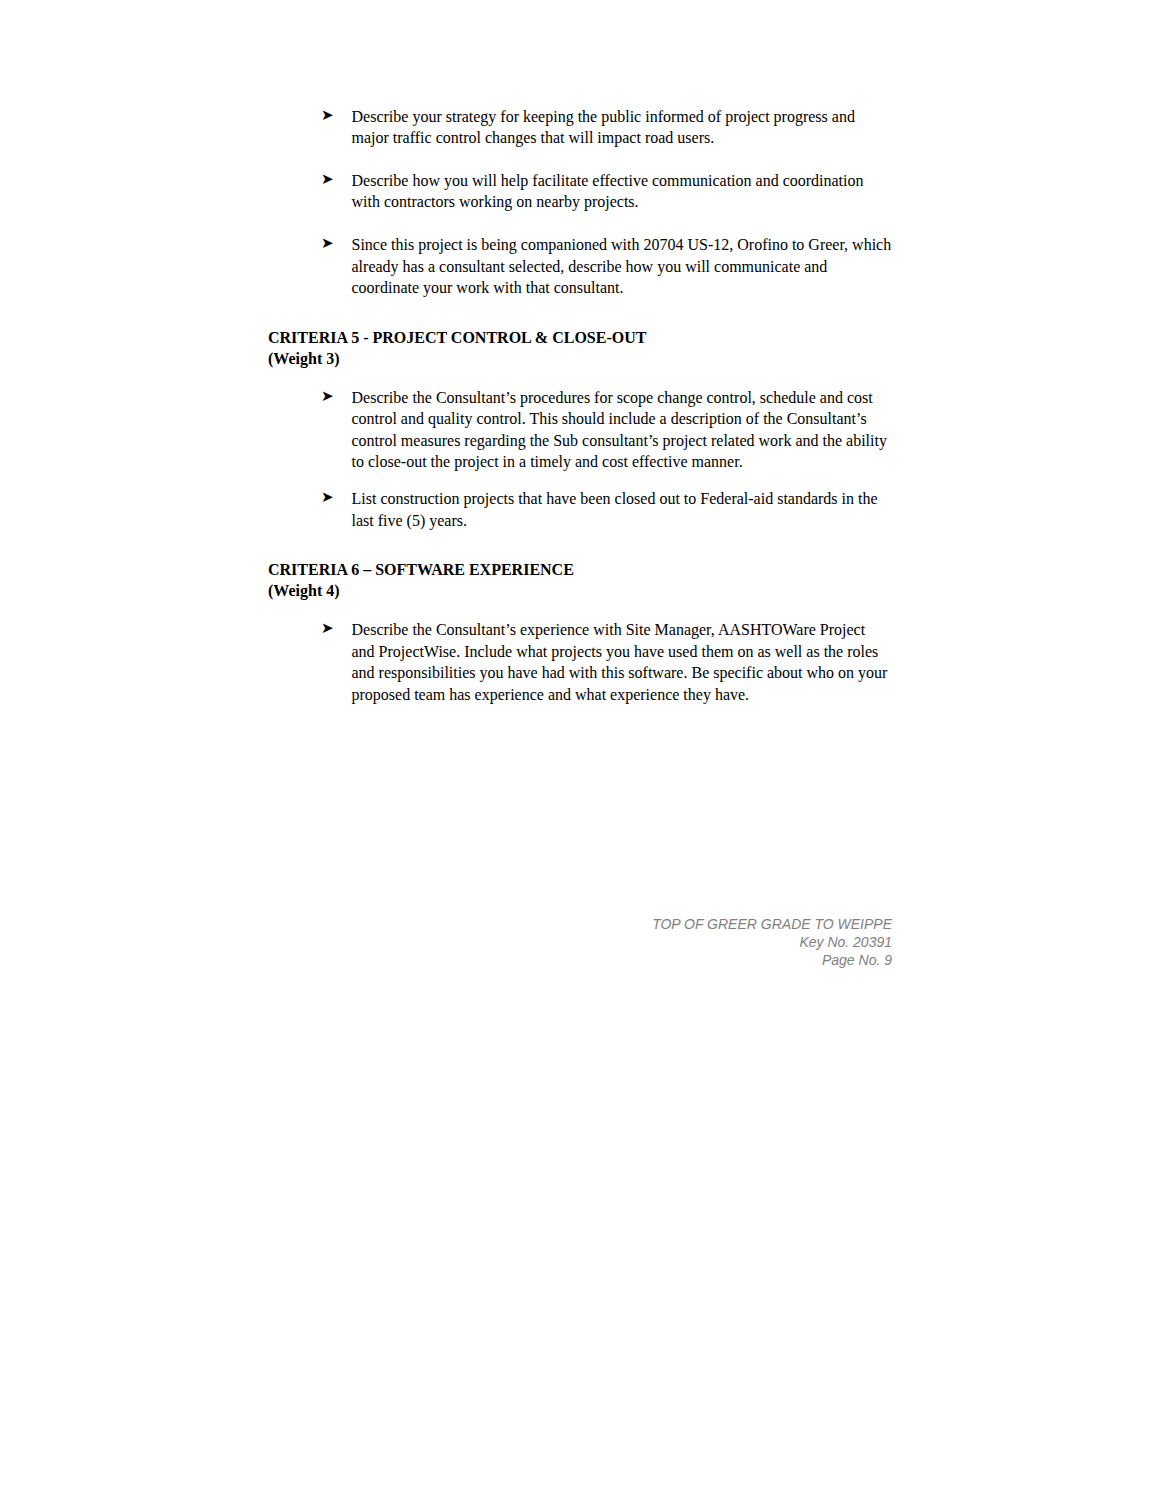Describe your strategy for keeping the public informed of project progress and major traffic control changes that will impact road users.
Describe how you will help facilitate effective communication and coordination with contractors working on nearby projects.
Since this project is being companioned with 20704 US-12, Orofino to Greer, which already has a consultant selected, describe how you will communicate and coordinate your work with that consultant.
CRITERIA 5 - PROJECT CONTROL & CLOSE-OUT
(Weight 3)
Describe the Consultant’s procedures for scope change control, schedule and cost control and quality control. This should include a description of the Consultant’s control measures regarding the Sub consultant’s project related work and the ability to close-out the project in a timely and cost effective manner.
List construction projects that have been closed out to Federal-aid standards in the last five (5) years.
CRITERIA 6 – SOFTWARE EXPERIENCE
(Weight 4)
Describe the Consultant’s experience with Site Manager, AASHTOWare Project and ProjectWise. Include what projects you have used them on as well as the roles and responsibilities you have had with this software. Be specific about who on your proposed team has experience and what experience they have.
TOP OF GREER GRADE TO WEIPPE
Key No. 20391
Page No. 9